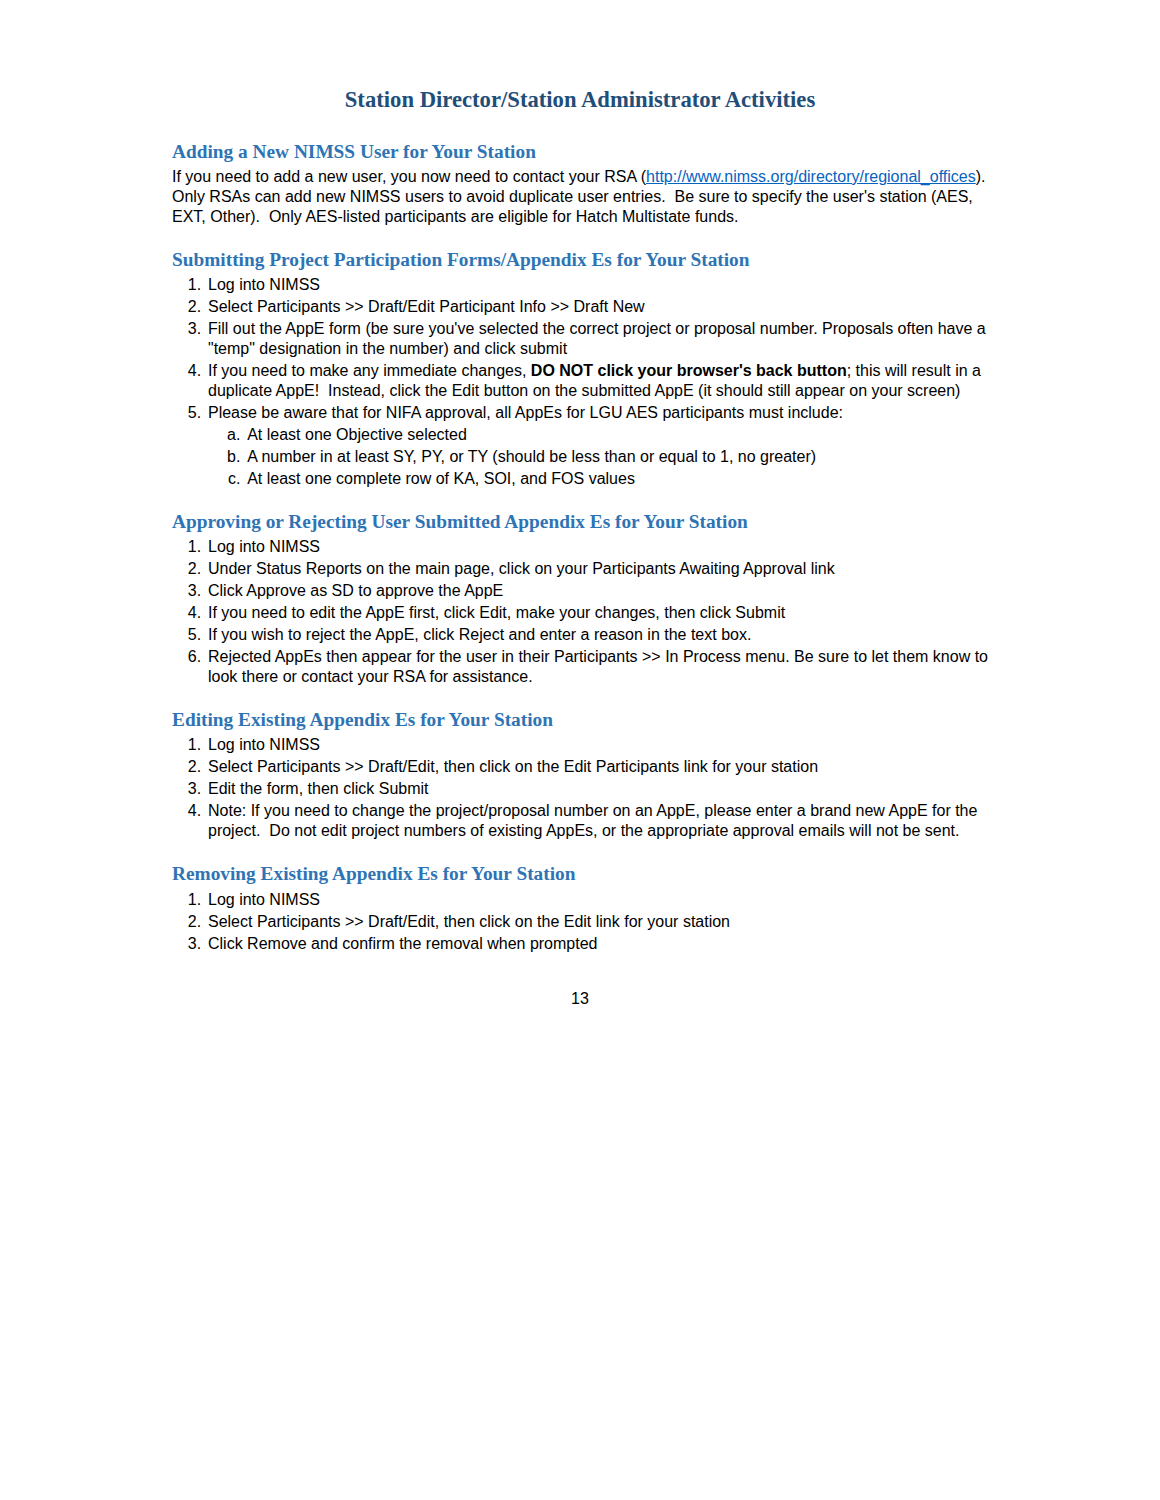Station Director/Station Administrator Activities
Adding a New NIMSS User for Your Station
If you need to add a new user, you now need to contact your RSA (http://www.nimss.org/directory/regional_offices). Only RSAs can add new NIMSS users to avoid duplicate user entries. Be sure to specify the user's station (AES, EXT, Other). Only AES-listed participants are eligible for Hatch Multistate funds.
Submitting Project Participation Forms/Appendix Es for Your Station
Log into NIMSS
Select Participants >> Draft/Edit Participant Info >> Draft New
Fill out the AppE form (be sure you've selected the correct project or proposal number. Proposals often have a "temp" designation in the number) and click submit
If you need to make any immediate changes, DO NOT click your browser's back button; this will result in a duplicate AppE! Instead, click the Edit button on the submitted AppE (it should still appear on your screen)
Please be aware that for NIFA approval, all AppEs for LGU AES participants must include:
At least one Objective selected
A number in at least SY, PY, or TY (should be less than or equal to 1, no greater)
At least one complete row of KA, SOI, and FOS values
Approving or Rejecting User Submitted Appendix Es for Your Station
Log into NIMSS
Under Status Reports on the main page, click on your Participants Awaiting Approval link
Click Approve as SD to approve the AppE
If you need to edit the AppE first, click Edit, make your changes, then click Submit
If you wish to reject the AppE, click Reject and enter a reason in the text box.
Rejected AppEs then appear for the user in their Participants >> In Process menu. Be sure to let them know to look there or contact your RSA for assistance.
Editing Existing Appendix Es for Your Station
Log into NIMSS
Select Participants >> Draft/Edit, then click on the Edit Participants link for your station
Edit the form, then click Submit
Note: If you need to change the project/proposal number on an AppE, please enter a brand new AppE for the project. Do not edit project numbers of existing AppEs, or the appropriate approval emails will not be sent.
Removing Existing Appendix Es for Your Station
Log into NIMSS
Select Participants >> Draft/Edit, then click on the Edit link for your station
Click Remove and confirm the removal when prompted
13